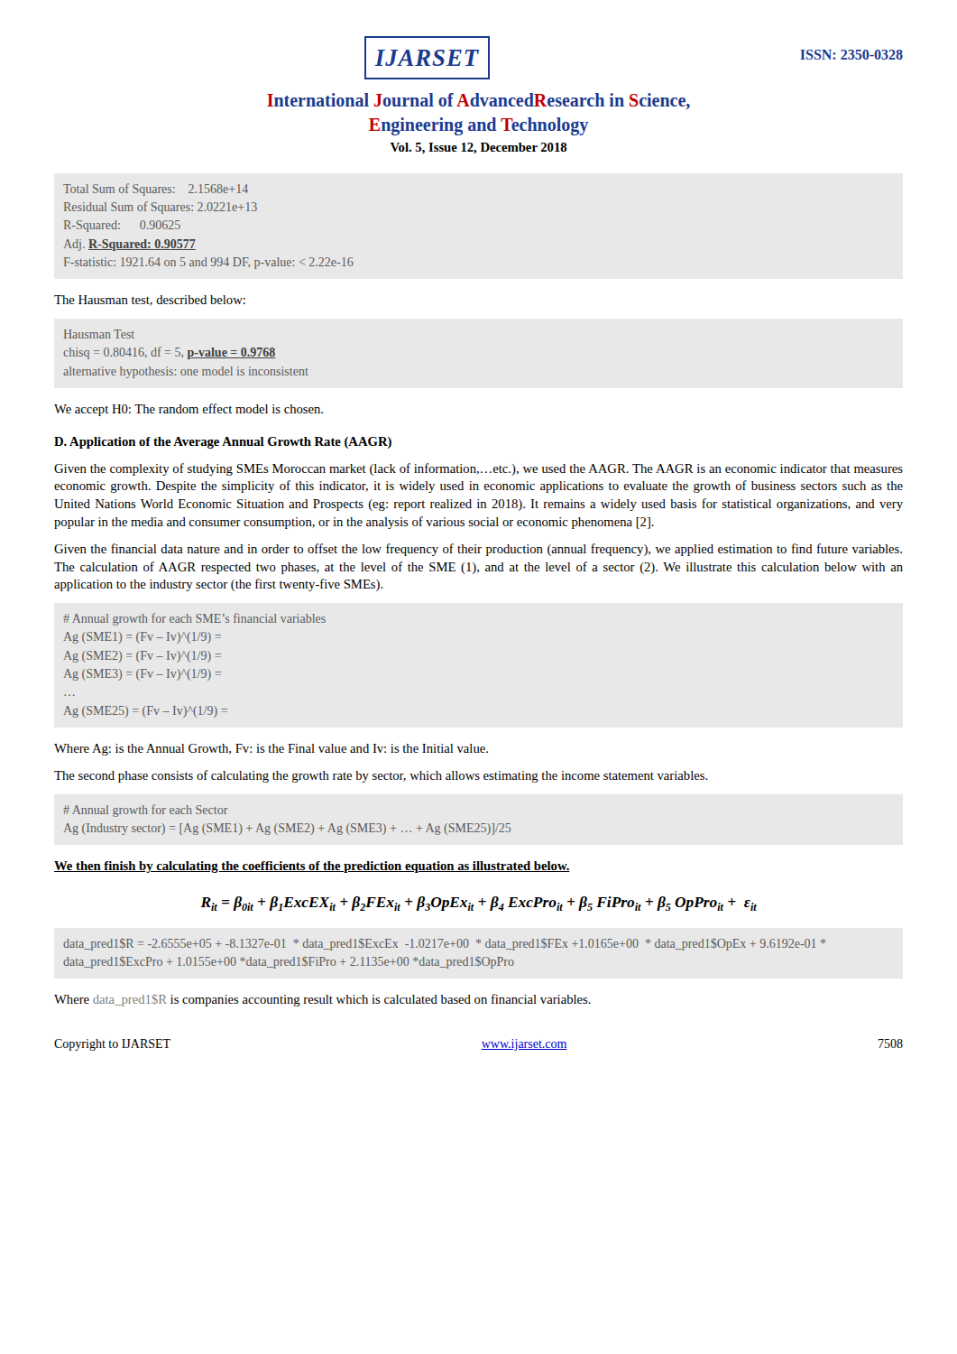ISSN: 2350-0328
IJARSET
International Journal of AdvancedResearch in Science,
Engineering and Technology
Vol. 5, Issue 12, December 2018
Total Sum of Squares: 2.1568e+14
Residual Sum of Squares: 2.0221e+13
R-Squared: 0.90625
Adj. R-Squared: 0.90577
F-statistic: 1921.64 on 5 and 994 DF, p-value: < 2.22e-16
The Hausman test, described below:
Hausman Test
chisq = 0.80416, df = 5, p-value = 0.9768
alternative hypothesis: one model is inconsistent
We accept H0: The random effect model is chosen.
D. Application of the Average Annual Growth Rate (AAGR)
Given the complexity of studying SMEs Moroccan market (lack of information,…etc.), we used the AAGR. The AAGR is an economic indicator that measures economic growth. Despite the simplicity of this indicator, it is widely used in economic applications to evaluate the growth of business sectors such as the United Nations World Economic Situation and Prospects (eg: report realized in 2018). It remains a widely used basis for statistical organizations, and very popular in the media and consumer consumption, or in the analysis of various social or economic phenomena [2].
Given the financial data nature and in order to offset the low frequency of their production (annual frequency), we applied estimation to find future variables. The calculation of AAGR respected two phases, at the level of the SME (1), and at the level of a sector (2). We illustrate this calculation below with an application to the industry sector (the first twenty-five SMEs).
# Annual growth for each SME’s financial variables
Ag (SME1) = (Fv – Iv)^(1/9) =
Ag (SME2) = (Fv – Iv)^(1/9) =
Ag (SME3) = (Fv – Iv)^(1/9) =
…
Ag (SME25) = (Fv – Iv)^(1/9) =
Where Ag: is the Annual Growth, Fv: is the Final value and Iv: is the Initial value.
The second phase consists of calculating the growth rate by sector, which allows estimating the income statement variables.
# Annual growth for each Sector
Ag (Industry sector) = [Ag (SME1) + Ag (SME2) + Ag (SME3) + … + Ag (SME25)]/25
We then finish by calculating the coefficients of the prediction equation as illustrated below.
Rit = β0it + β1ExcEXit + β2FExit + β3OpExit + β4 ExcProit + β5 FiProit + β5 OpProit + εit
data_pred1$R = -2.6555e+05 + -8.1327e-01 * data_pred1$ExcEx -1.0217e+00 * data_pred1$FEx +1.0165e+00 * data_pred1$OpEx + 9.6192e-01 * data_pred1$ExcPro + 1.0155e+00 *data_pred1$FiPro + 2.1135e+00 *data_pred1$OpPro
Where data_pred1$R is companies accounting result which is calculated based on financial variables.
Copyright to IJARSET www.ijarset.com 7508